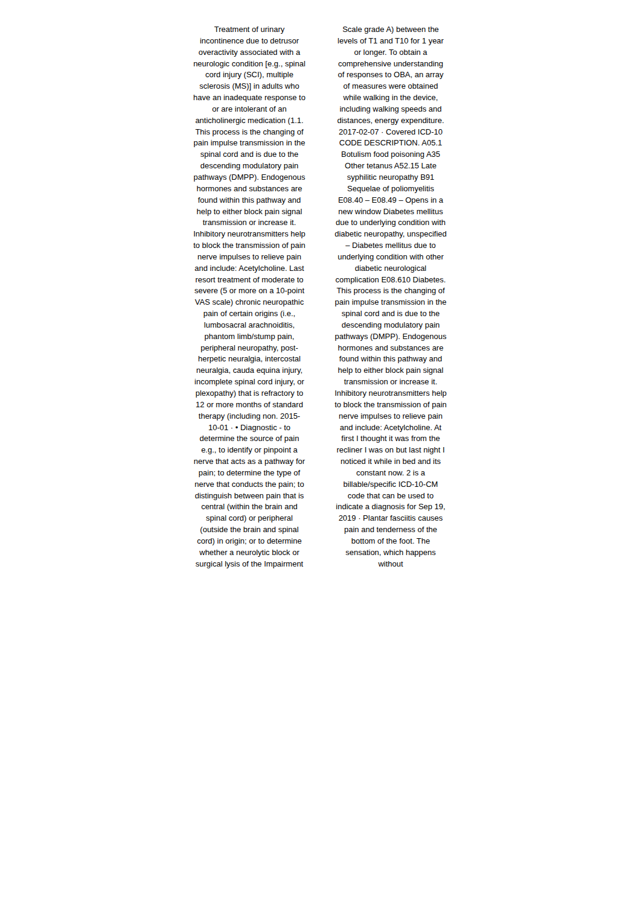Treatment of urinary incontinence due to detrusor overactivity associated with a neurologic condition [e.g., spinal cord injury (SCI), multiple sclerosis (MS)] in adults who have an inadequate response to or are intolerant of an anticholinergic medication (1.1. This process is the changing of pain impulse transmission in the spinal cord and is due to the descending modulatory pain pathways (DMPP). Endogenous hormones and substances are found within this pathway and help to either block pain signal transmission or increase it. Inhibitory neurotransmitters help to block the transmission of pain nerve impulses to relieve pain and include: Acetylcholine. Last resort treatment of moderate to severe (5 or more on a 10-point VAS scale) chronic neuropathic pain of certain origins (i.e., lumbosacral arachnoiditis, phantom limb/stump pain, peripheral neuropathy, post-herpetic neuralgia, intercostal neuralgia, cauda equina injury, incomplete spinal cord injury, or plexopathy) that is refractory to 12 or more months of standard therapy (including non. 2015-10-01 · • Diagnostic - to determine the source of pain e.g., to identify or pinpoint a nerve that acts as a pathway for pain; to determine the type of nerve that conducts the pain; to distinguish between pain that is central (within the brain and spinal cord) or peripheral (outside the brain and spinal cord) in origin; or to determine whether a neurolytic block or surgical lysis of the Impairment Scale grade A) between the levels of T1 and T10 for 1 year or longer. To obtain a comprehensive understanding of responses to OBA, an array of measures were obtained while walking in the device, including walking speeds and distances, energy expenditure. 2017-02-07 · Covered ICD-10 CODE DESCRIPTION. A05.1 Botulism food poisoning A35 Other tetanus A52.15 Late syphilitic neuropathy B91 Sequelae of poliomyelitis E08.40 – E08.49 – Opens in a new window Diabetes mellitus due to underlying condition with diabetic neuropathy, unspecified – Diabetes mellitus due to underlying condition with other diabetic neurological complication E08.610 Diabetes. This process is the changing of pain impulse transmission in the spinal cord and is due to the descending modulatory pain pathways (DMPP). Endogenous hormones and substances are found within this pathway and help to either block pain signal transmission or increase it. Inhibitory neurotransmitters help to block the transmission of pain nerve impulses to relieve pain and include: Acetylcholine. At first I thought it was from the recliner I was on but last night I noticed it while in bed and its constant now. 2 is a billable/specific ICD-10-CM code that can be used to indicate a diagnosis for Sep 19, 2019 · Plantar fasciitis causes pain and tenderness of the bottom of the foot. The sensation, which happens without